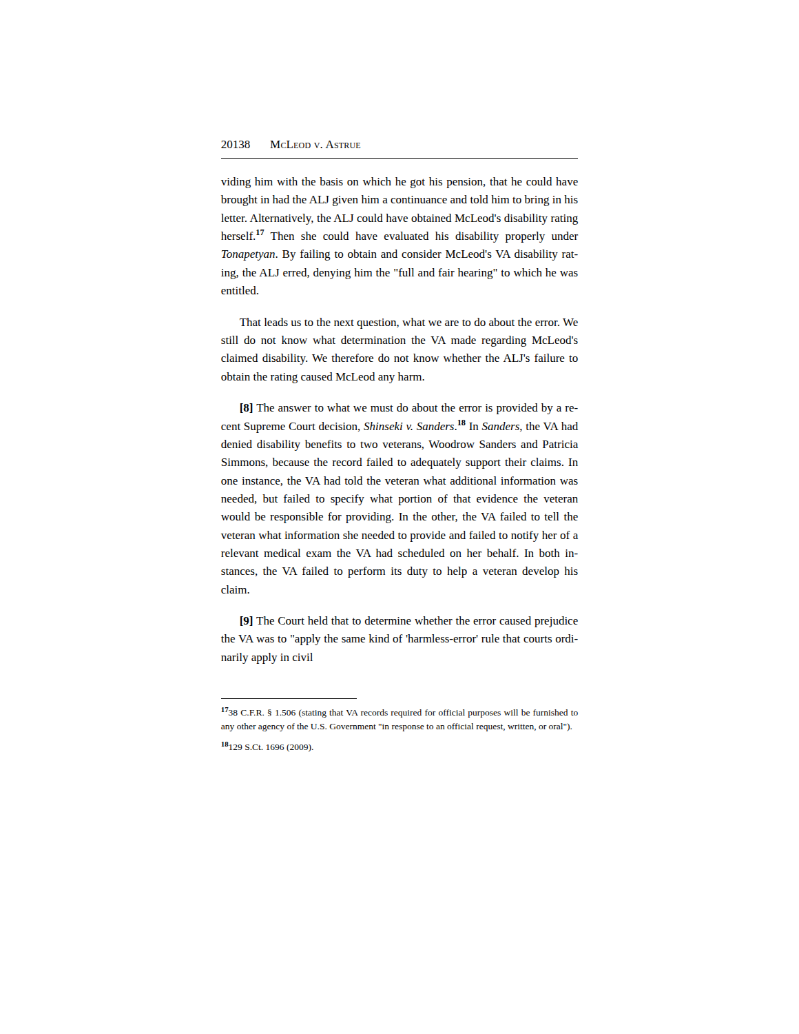20138 McLeod v. Astrue
viding him with the basis on which he got his pension, that he could have brought in had the ALJ given him a continuance and told him to bring in his letter. Alternatively, the ALJ could have obtained McLeod's disability rating herself.17 Then she could have evaluated his disability properly under Tonapetyan. By failing to obtain and consider McLeod's VA disability rating, the ALJ erred, denying him the "full and fair hearing" to which he was entitled.
That leads us to the next question, what we are to do about the error. We still do not know what determination the VA made regarding McLeod's claimed disability. We therefore do not know whether the ALJ's failure to obtain the rating caused McLeod any harm.
[8] The answer to what we must do about the error is provided by a recent Supreme Court decision, Shinseki v. Sanders.18 In Sanders, the VA had denied disability benefits to two veterans, Woodrow Sanders and Patricia Simmons, because the record failed to adequately support their claims. In one instance, the VA had told the veteran what additional information was needed, but failed to specify what portion of that evidence the veteran would be responsible for providing. In the other, the VA failed to tell the veteran what information she needed to provide and failed to notify her of a relevant medical exam the VA had scheduled on her behalf. In both instances, the VA failed to perform its duty to help a veteran develop his claim.
[9] The Court held that to determine whether the error caused prejudice the VA was to "apply the same kind of 'harmless-error' rule that courts ordinarily apply in civil
1738 C.F.R. § 1.506 (stating that VA records required for official purposes will be furnished to any other agency of the U.S. Government "in response to an official request, written, or oral").
18129 S.Ct. 1696 (2009).